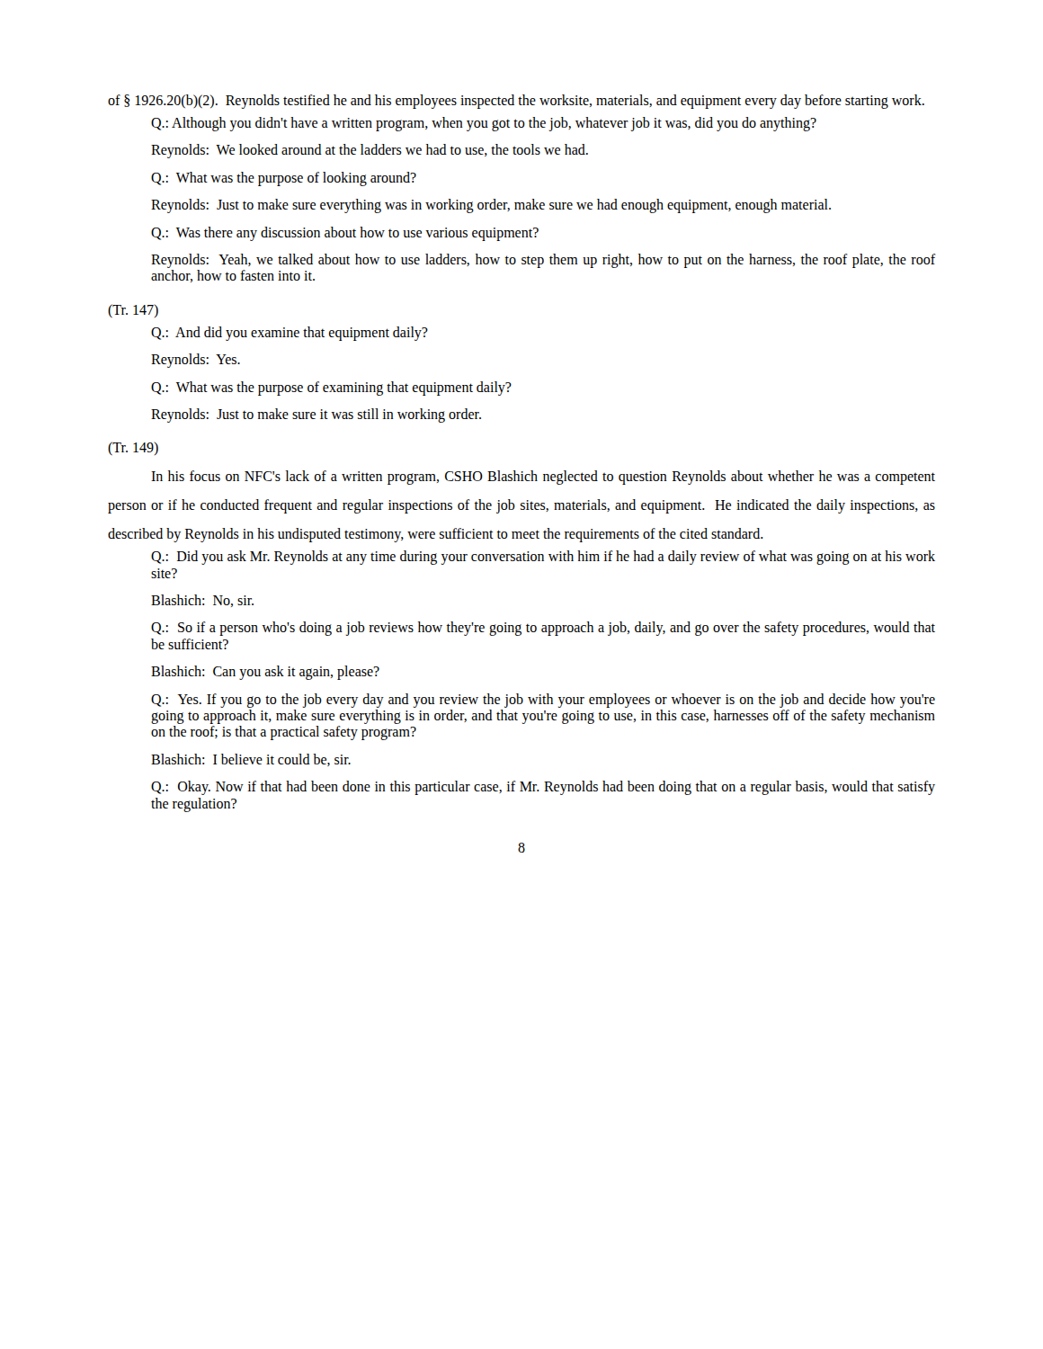of § 1926.20(b)(2). Reynolds testified he and his employees inspected the worksite, materials, and equipment every day before starting work.
Q.: Although you didn't have a written program, when you got to the job, whatever job it was, did you do anything?
Reynolds: We looked around at the ladders we had to use, the tools we had.
Q.: What was the purpose of looking around?
Reynolds: Just to make sure everything was in working order, make sure we had enough equipment, enough material.
Q.: Was there any discussion about how to use various equipment?
Reynolds: Yeah, we talked about how to use ladders, how to step them up right, how to put on the harness, the roof plate, the roof anchor, how to fasten into it.
(Tr. 147)
Q.: And did you examine that equipment daily?
Reynolds: Yes.
Q.: What was the purpose of examining that equipment daily?
Reynolds: Just to make sure it was still in working order.
(Tr. 149)
In his focus on NFC's lack of a written program, CSHO Blashich neglected to question Reynolds about whether he was a competent person or if he conducted frequent and regular inspections of the job sites, materials, and equipment. He indicated the daily inspections, as described by Reynolds in his undisputed testimony, were sufficient to meet the requirements of the cited standard.
Q.: Did you ask Mr. Reynolds at any time during your conversation with him if he had a daily review of what was going on at his work site?
Blashich: No, sir.
Q.: So if a person who's doing a job reviews how they're going to approach a job, daily, and go over the safety procedures, would that be sufficient?
Blashich: Can you ask it again, please?
Q.: Yes. If you go to the job every day and you review the job with your employees or whoever is on the job and decide how you're going to approach it, make sure everything is in order, and that you're going to use, in this case, harnesses off of the safety mechanism on the roof; is that a practical safety program?
Blashich: I believe it could be, sir.
Q.: Okay. Now if that had been done in this particular case, if Mr. Reynolds had been doing that on a regular basis, would that satisfy the regulation?
8